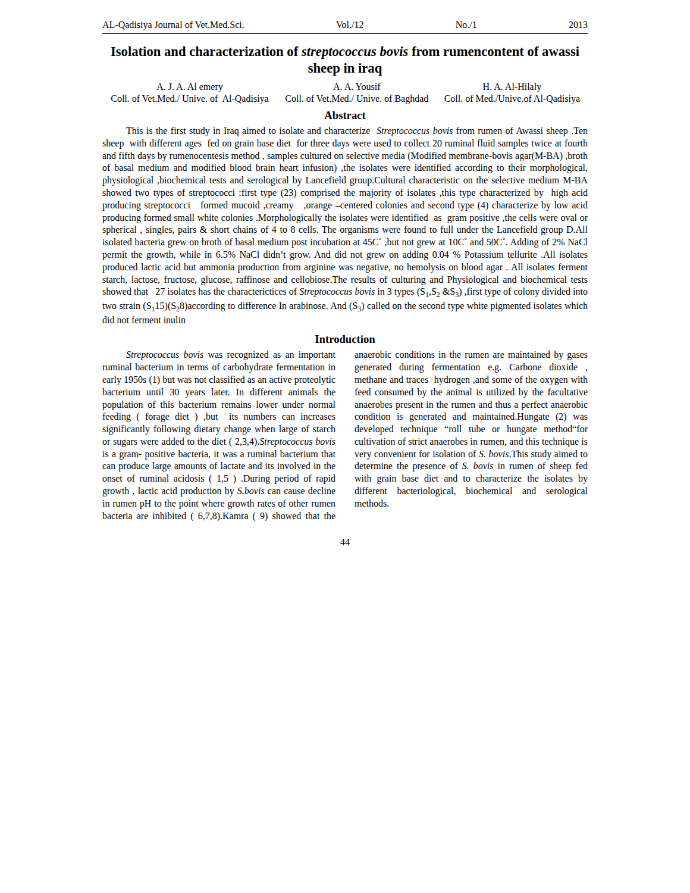AL-Qadisiya Journal of Vet.Med.Sci. Vol./12 No./1 2013
Isolation and characterization of streptococcus bovis from rumencontent of awassi sheep in iraq
| A. J. A. Al emery | A. A. Yousif | H. A. Al-Hilaly |
| Coll. of Vet.Med./ Unive. of Al-Qadisiya | Coll. of Vet.Med./ Unive. of Baghdad | Coll. of Med./Unive.of Al-Qadisiya |
Abstract
This is the first study in Iraq aimed to isolate and characterize Streptococcus bovis from rumen of Awassi sheep .Ten sheep with different ages fed on grain base diet for three days were used to collect 20 ruminal fluid samples twice at fourth and fifth days by rumenocentesis method , samples cultured on selective media (Modified membrane-bovis agar(M-BA) ,broth of basal medium and modified blood brain heart infusion) ,the isolates were identified according to their morphological, physiological ,biochemical tests and serological by Lancefield group.Cultural characteristic on the selective medium M-BA showed two types of streptococci :first type (23) comprised the majority of isolates ,this type characterized by high acid producing streptococci formed mucoid ,creamy ,orange –centered colonies and second type (4) characterize by low acid producing formed small white colonies .Morphologically the isolates were identified as gram positive ,the cells were oval or spherical , singles, pairs & short chains of 4 to 8 cells. The organisms were found to full under the Lancefield group D.All isolated bacteria grew on broth of basal medium post incubation at 45C˚ ,but not grew at 10C˚ and 50C˚. Adding of 2% NaCl permit the growth, while in 6.5% NaCl didn’t grow. And did not grew on adding 0.04 % Potassium tellurite .All isolates produced lactic acid but ammonia production from arginine was negative, no hemolysis on blood agar . All isolates ferment starch, lactose, fructose, glucose, raffinose and cellobiose.The results of culturing and Physiological and biochemical tests showed that 27 isolates has the characterictices of Streptococcus bovis in 3 types (S1,S2 &S3) ,first type of colony divided into two strain (S115)(S28)according to difference In arabinose. And (S3) called on the second type white pigmented isolates which did not ferment inulin
Introduction
Streptococcus bovis was recognized as an important ruminal bacterium in terms of carbohydrate fermentation in early 1950s (1) but was not classified as an active proteolytic bacterium until 30 years later. In different animals the population of this bacterium remains lower under normal feeding ( forage diet ) ,but its numbers can increases significantly following dietary change when large of starch or sugars were added to the diet ( 2,3,4).Streptococcus bovis is a gram- positive bacteria, it was a ruminal bacterium that can produce large amounts of lactate and its involved in the onset of ruminal acidosis ( 1,5 ) .During period of rapid growth , lactic acid production by S.bovis can cause decline in rumen pH to the point where growth rates of other rumen bacteria are inhibited ( 6,7,8).Kamra ( 9) showed that the anaerobic conditions in the rumen are maintained by gases generated during fermentation e.g. Carbone dioxide , methane and traces hydrogen ,and some of the oxygen with feed consumed by the animal is utilized by the facultative anaerobes present in the rumen and thus a perfect anaerobic condition is generated and maintained.Hungate (2) was developed technique “roll tube or hungate method“for cultivation of strict anaerobes in rumen, and this technique is very convenient for isolation of S. bovis.This study aimed to determine the presence of S. bovis in rumen of sheep fed with grain base diet and to characterize the isolates by different bacteriological, biochemical and serological methods.
44